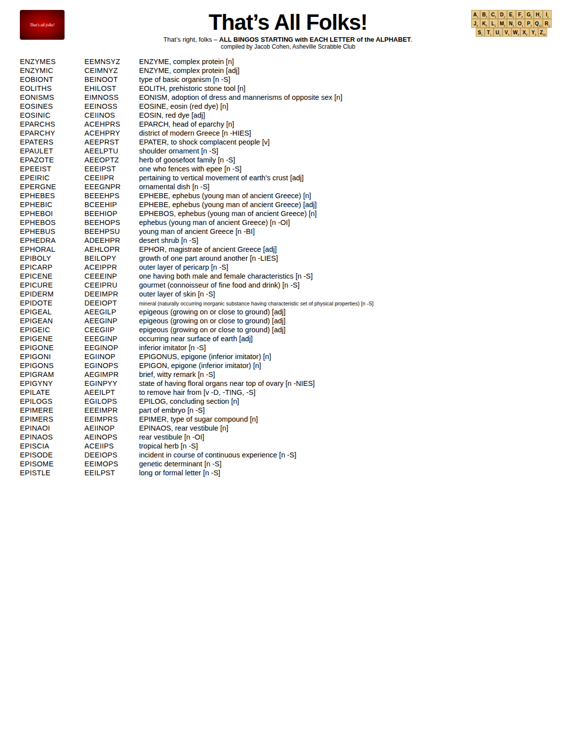That's all folks!
A1 B3 C3 D2 E1 F4 G2 H4 I1 J8 K5 L1 M3 N1 O1 P3 Q10 R1 S1 T1 U1 V4 W4 X8 Y4 Z10
That’s All Folks!
That’s right, folks – ALL BINGOS STARTING with EACH LETTER of the ALPHABET.
compiled by Jacob Cohen, Asheville Scrabble Club
| ENZYMES | EEMNSYZ | ENZYME, complex protein [n] |
| ENZYMIC | CEIMNYZ | ENZYME, complex protein [adj] |
| EOBIONT | BEINOOT | type of basic organism [n -S] |
| EOLITHS | EHILOST | EOLITH, prehistoric stone tool [n] |
| EONISMS | EIMNOSS | EONISM, adoption of dress and mannerisms of opposite sex [n] |
| EOSINES | EEINOSS | EOSINE, eosin (red dye) [n] |
| EOSINIC | CEIINOS | EOSIN, red dye [adj] |
| EPARCHS | ACEHPRS | EPARCH, head of eparchy [n] |
| EPARCHY | ACEHPRY | district of modern Greece [n -HIES] |
| EPATERS | AEEPRST | EPATER, to shock complacent people [v] |
| EPAULET | AEELPTU | shoulder ornament [n -S] |
| EPAZOTE | AEEOPTZ | herb of goosefoot family [n -S] |
| EPEEIST | EEEIPST | one who fences with epee [n -S] |
| EPEIRIC | CEEIIPR | pertaining to vertical movement of earth's crust [adj] |
| EPERGNE | EEEGNPR | ornamental dish [n -S] |
| EPHEBES | BEEEHPS | EPHEBE, ephebus (young man of ancient Greece) [n] |
| EPHEBIC | BCEEHIP | EPHEBE, ephebus (young man of ancient Greece) [adj] |
| EPHEBOI | BEEHIOP | EPHEBOS, ephebus (young man of ancient Greece) [n] |
| EPHEBOS | BEEHOPS | ephebus (young man of ancient Greece) [n -OI] |
| EPHEBUS | BEEHPSU | young man of ancient Greece [n -BI] |
| EPHEDRA | ADEEHPR | desert shrub [n -S] |
| EPHORAL | AEHLOPR | EPHOR, magistrate of ancient Greece [adj] |
| EPIBOLY | BEILOPY | growth of one part around another [n -LIES] |
| EPICARP | ACEIPPR | outer layer of pericarp [n -S] |
| EPICENE | CEEEINP | one having both male and female characteristics [n -S] |
| EPICURE | CEEIPRU | gourmet (connoisseur of fine food and drink) [n -S] |
| EPIDERM | DEEIMPR | outer layer of skin [n -S] |
| EPIDOTE | DEEIOPT | mineral (naturally occurring inorganic substance having characteristic set of physical properties) [n -S] |
| EPIGEAL | AEEGILP | epigeous (growing on or close to ground) [adj] |
| EPIGEAN | AEEGINP | epigeous (growing on or close to ground) [adj] |
| EPIGEIC | CEEGIIP | epigeous (growing on or close to ground) [adj] |
| EPIGENE | EEEGINP | occurring near surface of earth [adj] |
| EPIGONE | EEGINOP | inferior imitator [n -S] |
| EPIGONI | EGIINOP | EPIGONUS, epigone (inferior imitator) [n] |
| EPIGONS | EGINOPS | EPIGON, epigone (inferior imitator) [n] |
| EPIGRAM | AEGIMPR | brief, witty remark [n -S] |
| EPIGYNY | EGINPYY | state of having floral organs near top of ovary [n -NIES] |
| EPILATE | AEEILPT | to remove hair from [v -D, -TING, -S] |
| EPILOGS | EGILOPS | EPILOG, concluding section [n] |
| EPIMERE | EEEIMPR | part of embryo [n -S] |
| EPIMERS | EEIMPRS | EPIMER, type of sugar compound [n] |
| EPINAOI | AEIINOP | EPINAOS, rear vestibule [n] |
| EPINAOS | AEINOPS | rear vestibule [n -OI] |
| EPISCIA | ACEIIPS | tropical herb [n -S] |
| EPISODE | DEEIOPS | incident in course of continuous experience [n -S] |
| EPISOME | EEIMOPS | genetic determinant [n -S] |
| EPISTLE | EEILPST | long or formal letter [n -S] |